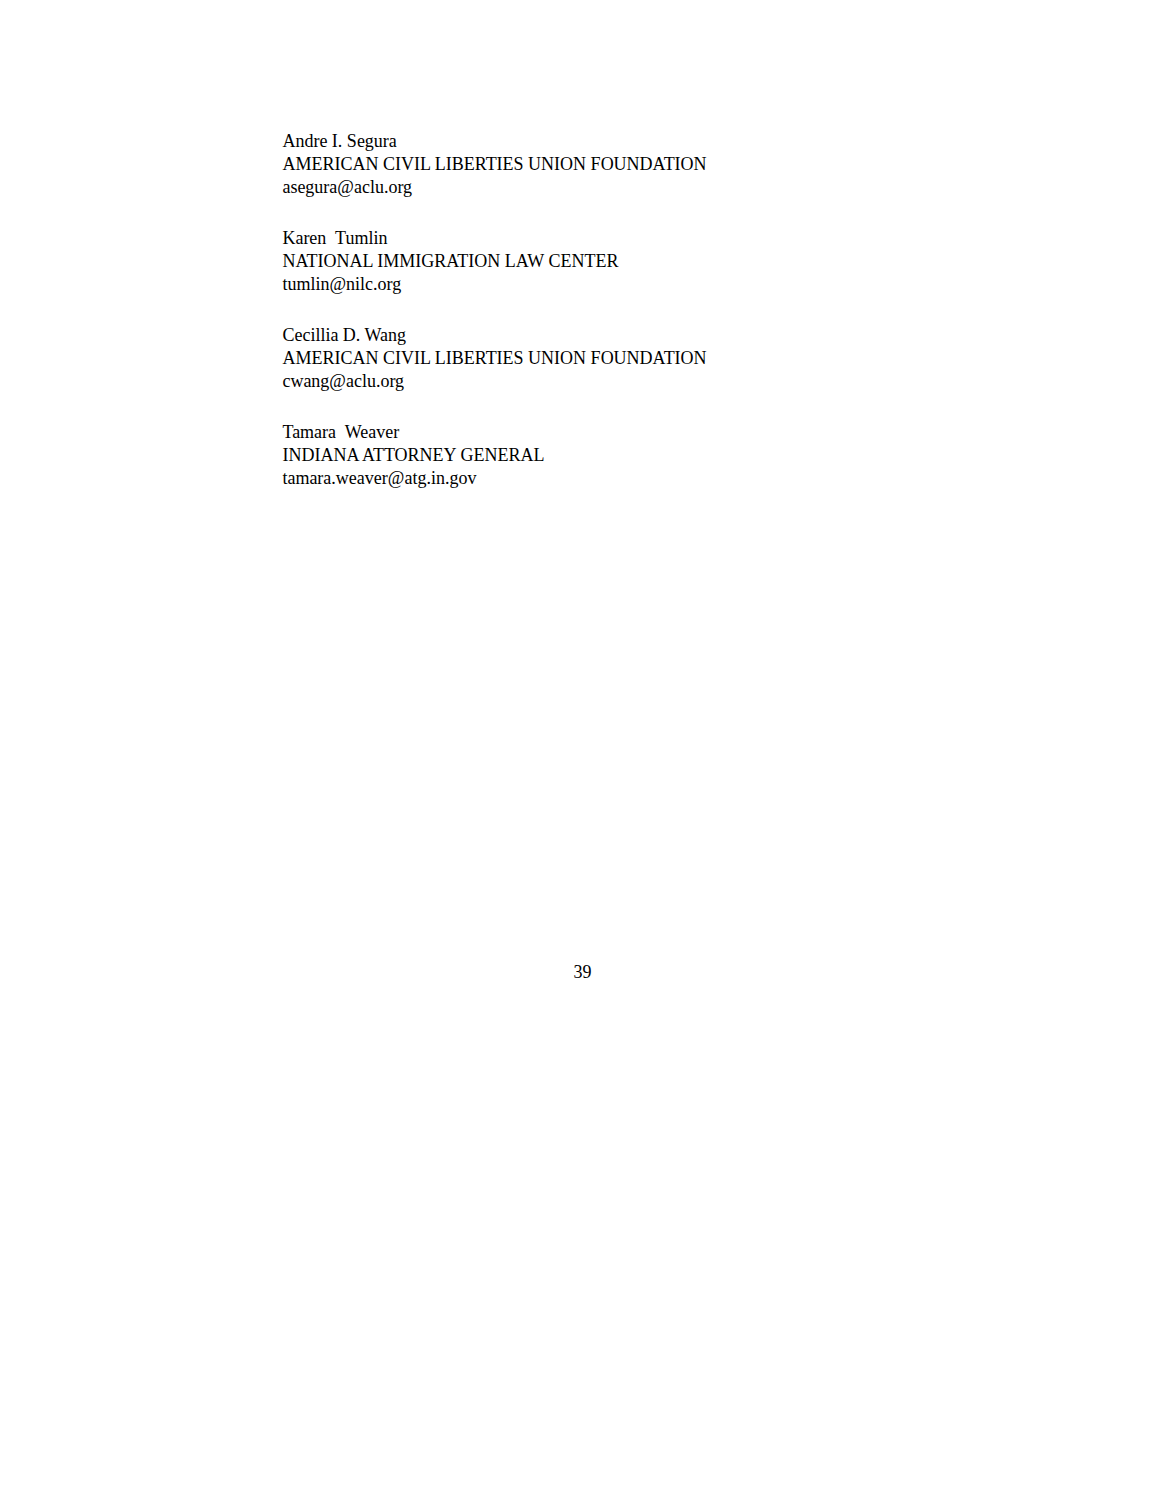Andre I. Segura
AMERICAN CIVIL LIBERTIES UNION FOUNDATION
asegura@aclu.org
Karen Tumlin
NATIONAL IMMIGRATION LAW CENTER
tumlin@nilc.org
Cecillia D. Wang
AMERICAN CIVIL LIBERTIES UNION FOUNDATION
cwang@aclu.org
Tamara Weaver
INDIANA ATTORNEY GENERAL
tamara.weaver@atg.in.gov
39